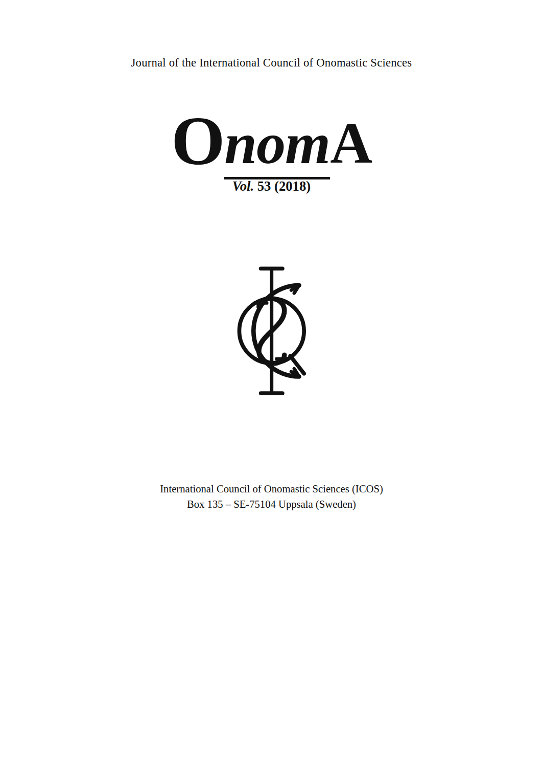Journal of the International Council of Onomastic Sciences
Onom A
Vol. 53 (2018)
International Council of Onomastic Sciences (ICOS)
Box 135 – SE-75104 Uppsala (Sweden)